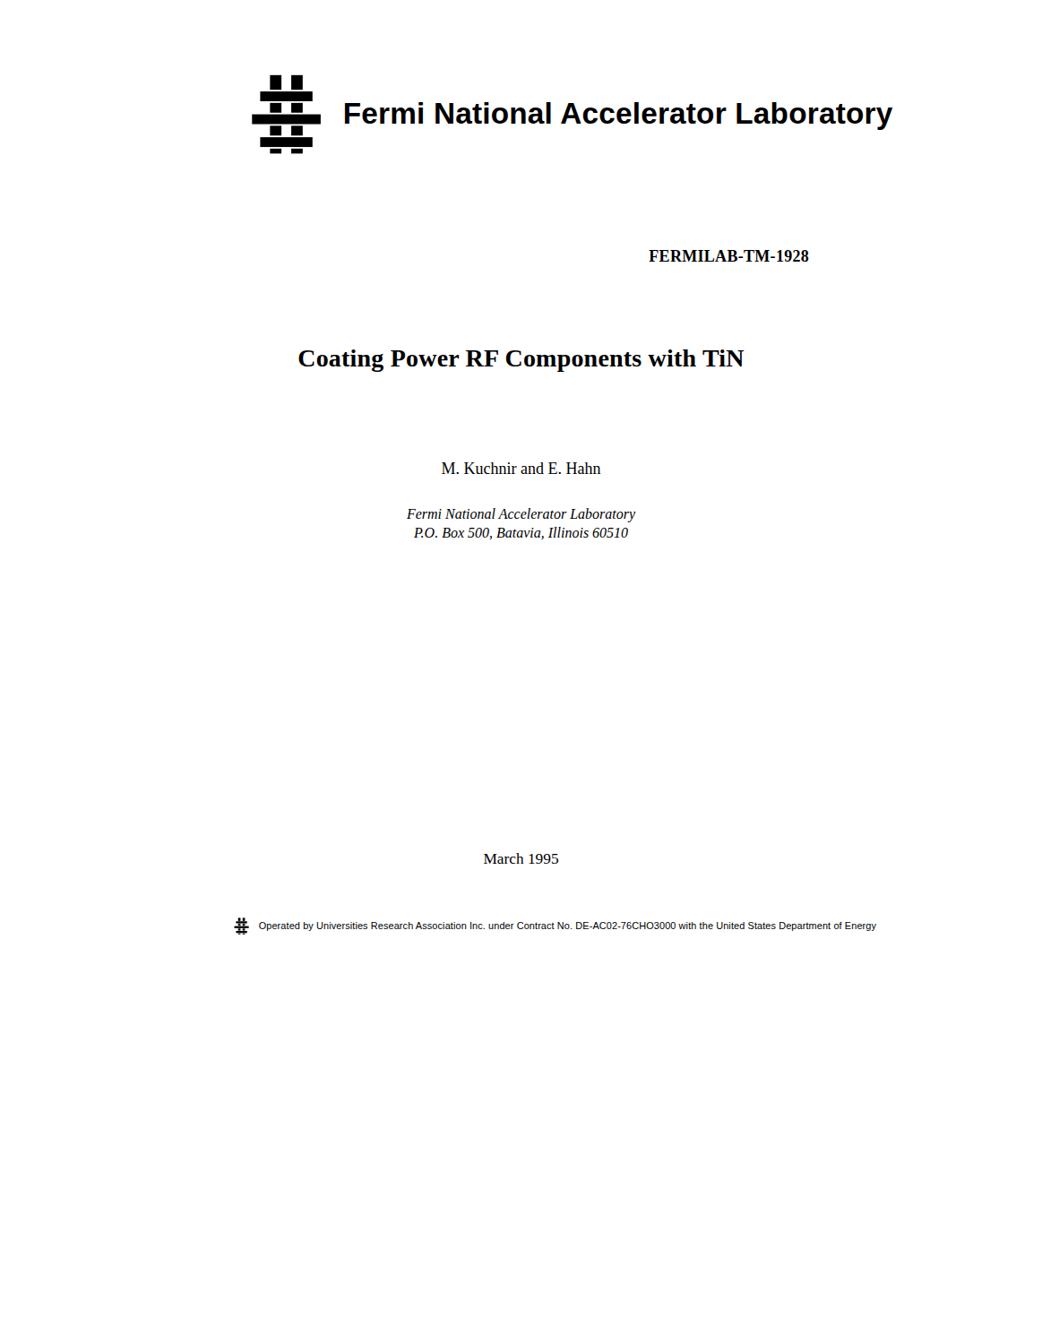Fermi National Accelerator Laboratory
FERMILAB-TM-1928
Coating Power RF Components with TiN
M. Kuchnir and E. Hahn
Fermi National Accelerator Laboratory
P.O. Box 500, Batavia, Illinois 60510
March 1995
Operated by Universities Research Association Inc. under Contract No. DE-AC02-76CHO3000 with the United States Department of Energy